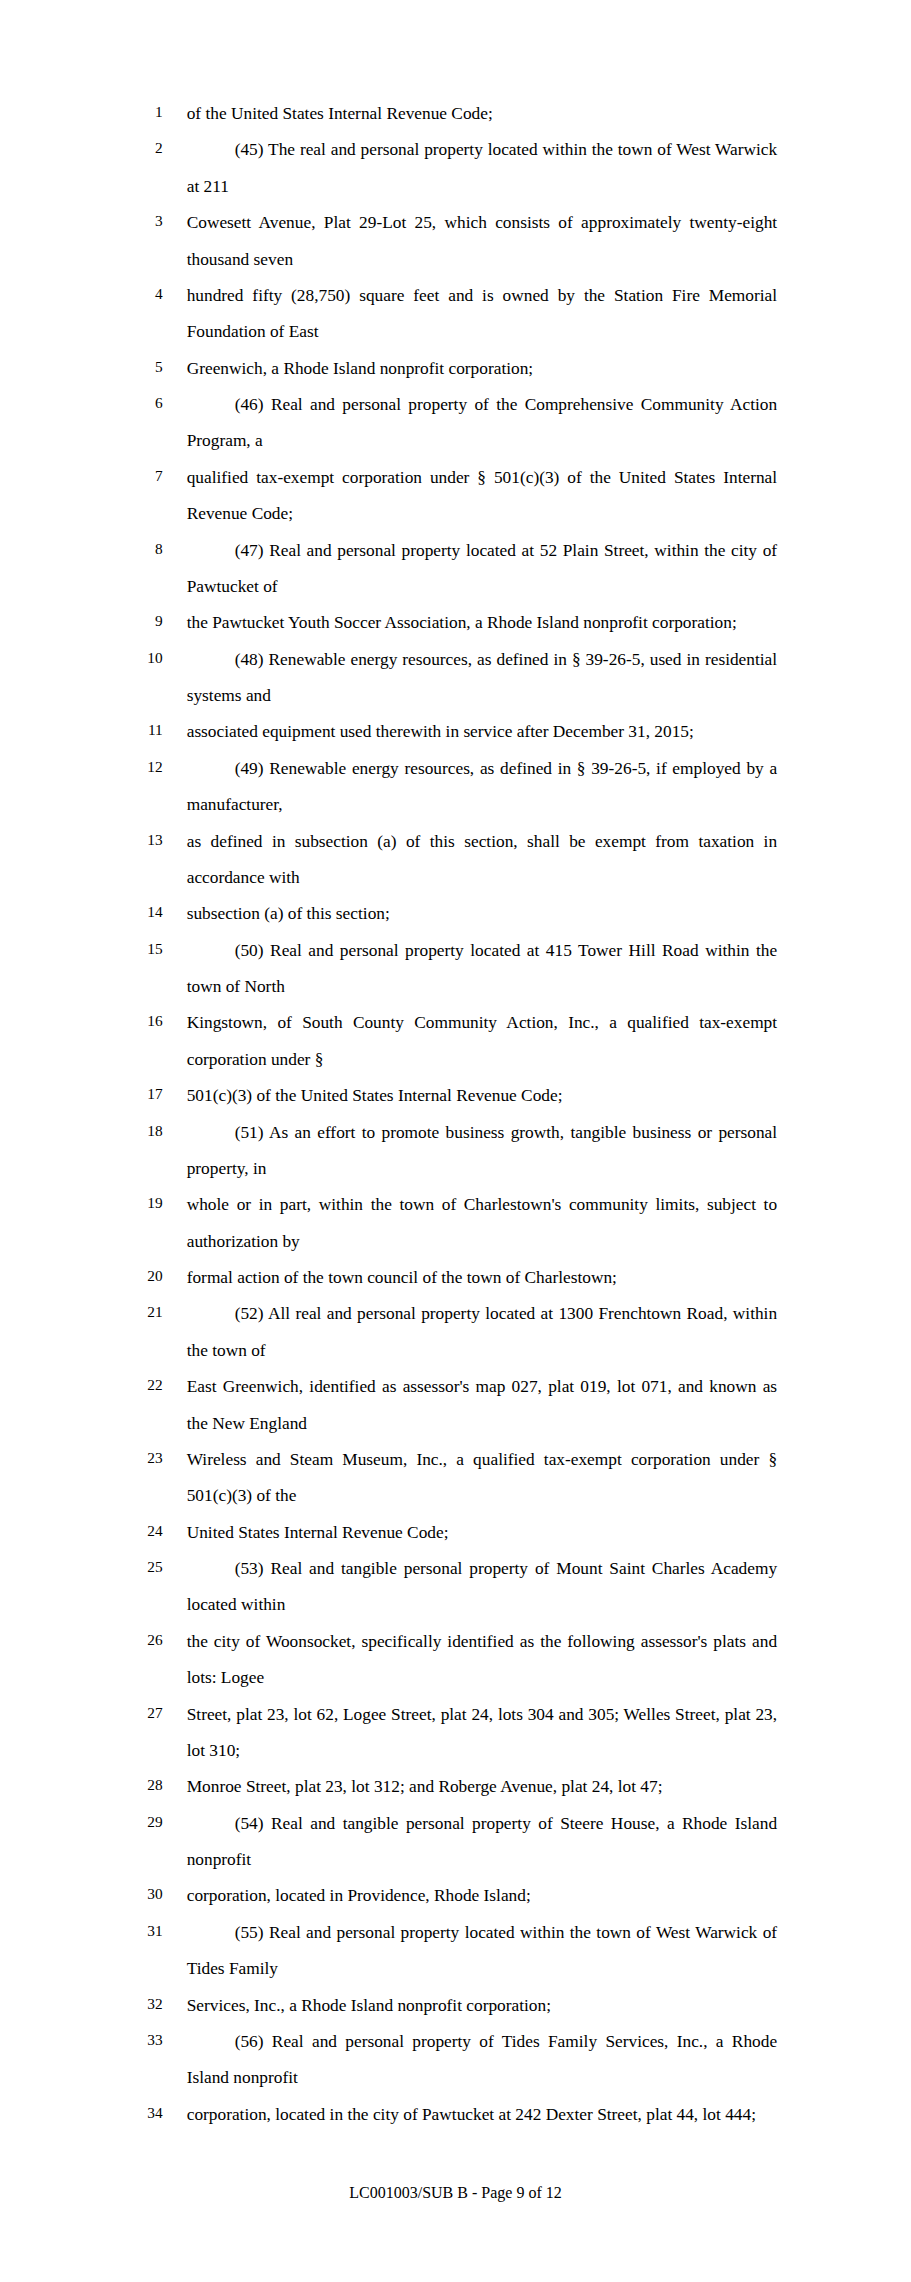of the United States Internal Revenue Code;
(45) The real and personal property located within the town of West Warwick at 211
Cowesett Avenue, Plat 29-Lot 25, which consists of approximately twenty-eight thousand seven
hundred fifty (28,750) square feet and is owned by the Station Fire Memorial Foundation of East
Greenwich, a Rhode Island nonprofit corporation;
(46) Real and personal property of the Comprehensive Community Action Program, a
qualified tax-exempt corporation under § 501(c)(3) of the United States Internal Revenue Code;
(47) Real and personal property located at 52 Plain Street, within the city of Pawtucket of
the Pawtucket Youth Soccer Association, a Rhode Island nonprofit corporation;
(48) Renewable energy resources, as defined in § 39-26-5, used in residential systems and
associated equipment used therewith in service after December 31, 2015;
(49) Renewable energy resources, as defined in § 39-26-5, if employed by a manufacturer,
as defined in subsection (a) of this section, shall be exempt from taxation in accordance with
subsection (a) of this section;
(50) Real and personal property located at 415 Tower Hill Road within the town of North
Kingstown, of South County Community Action, Inc., a qualified tax-exempt corporation under §
501(c)(3) of the United States Internal Revenue Code;
(51) As an effort to promote business growth, tangible business or personal property, in
whole or in part, within the town of Charlestown's community limits, subject to authorization by
formal action of the town council of the town of Charlestown;
(52) All real and personal property located at 1300 Frenchtown Road, within the town of
East Greenwich, identified as assessor's map 027, plat 019, lot 071, and known as the New England
Wireless and Steam Museum, Inc., a qualified tax-exempt corporation under § 501(c)(3) of the
United States Internal Revenue Code;
(53) Real and tangible personal property of Mount Saint Charles Academy located within
the city of Woonsocket, specifically identified as the following assessor's plats and lots: Logee
Street, plat 23, lot 62, Logee Street, plat 24, lots 304 and 305; Welles Street, plat 23, lot 310;
Monroe Street, plat 23, lot 312; and Roberge Avenue, plat 24, lot 47;
(54) Real and tangible personal property of Steere House, a Rhode Island nonprofit
corporation, located in Providence, Rhode Island;
(55) Real and personal property located within the town of West Warwick of Tides Family
Services, Inc., a Rhode Island nonprofit corporation;
(56) Real and personal property of Tides Family Services, Inc., a Rhode Island nonprofit
corporation, located in the city of Pawtucket at 242 Dexter Street, plat 44, lot 444;
LC001003/SUB B - Page 9 of 12